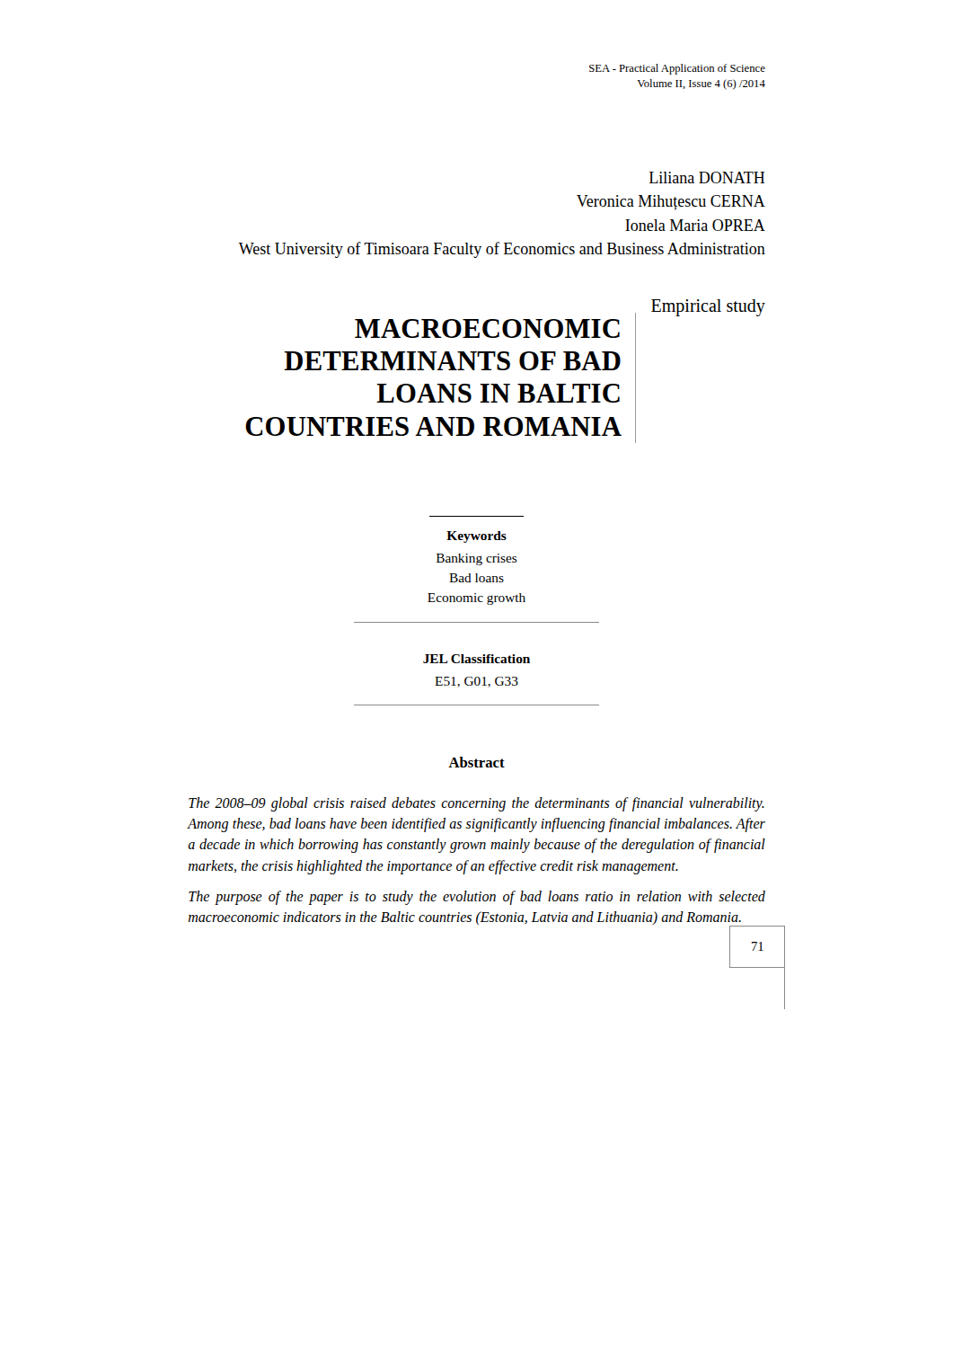SEA - Practical Application of Science
Volume II, Issue 4 (6) /2014
Liliana DONATH
Veronica Mihuțescu CERNA
Ionela Maria OPREA
West University of Timisoara Faculty of Economics and Business Administration
MACROECONOMIC DETERMINANTS OF BAD LOANS IN BALTIC COUNTRIES AND ROMANIA
Empirical study
Keywords
Banking crises
Bad loans
Economic growth
JEL Classification
E51, G01, G33
Abstract
The 2008–09 global crisis raised debates concerning the determinants of financial vulnerability. Among these, bad loans have been identified as significantly influencing financial imbalances. After a decade in which borrowing has constantly grown mainly because of the deregulation of financial markets, the crisis highlighted the importance of an effective credit risk management.
The purpose of the paper is to study the evolution of bad loans ratio in relation with selected macroeconomic indicators in the Baltic countries (Estonia, Latvia and Lithuania) and Romania.
71